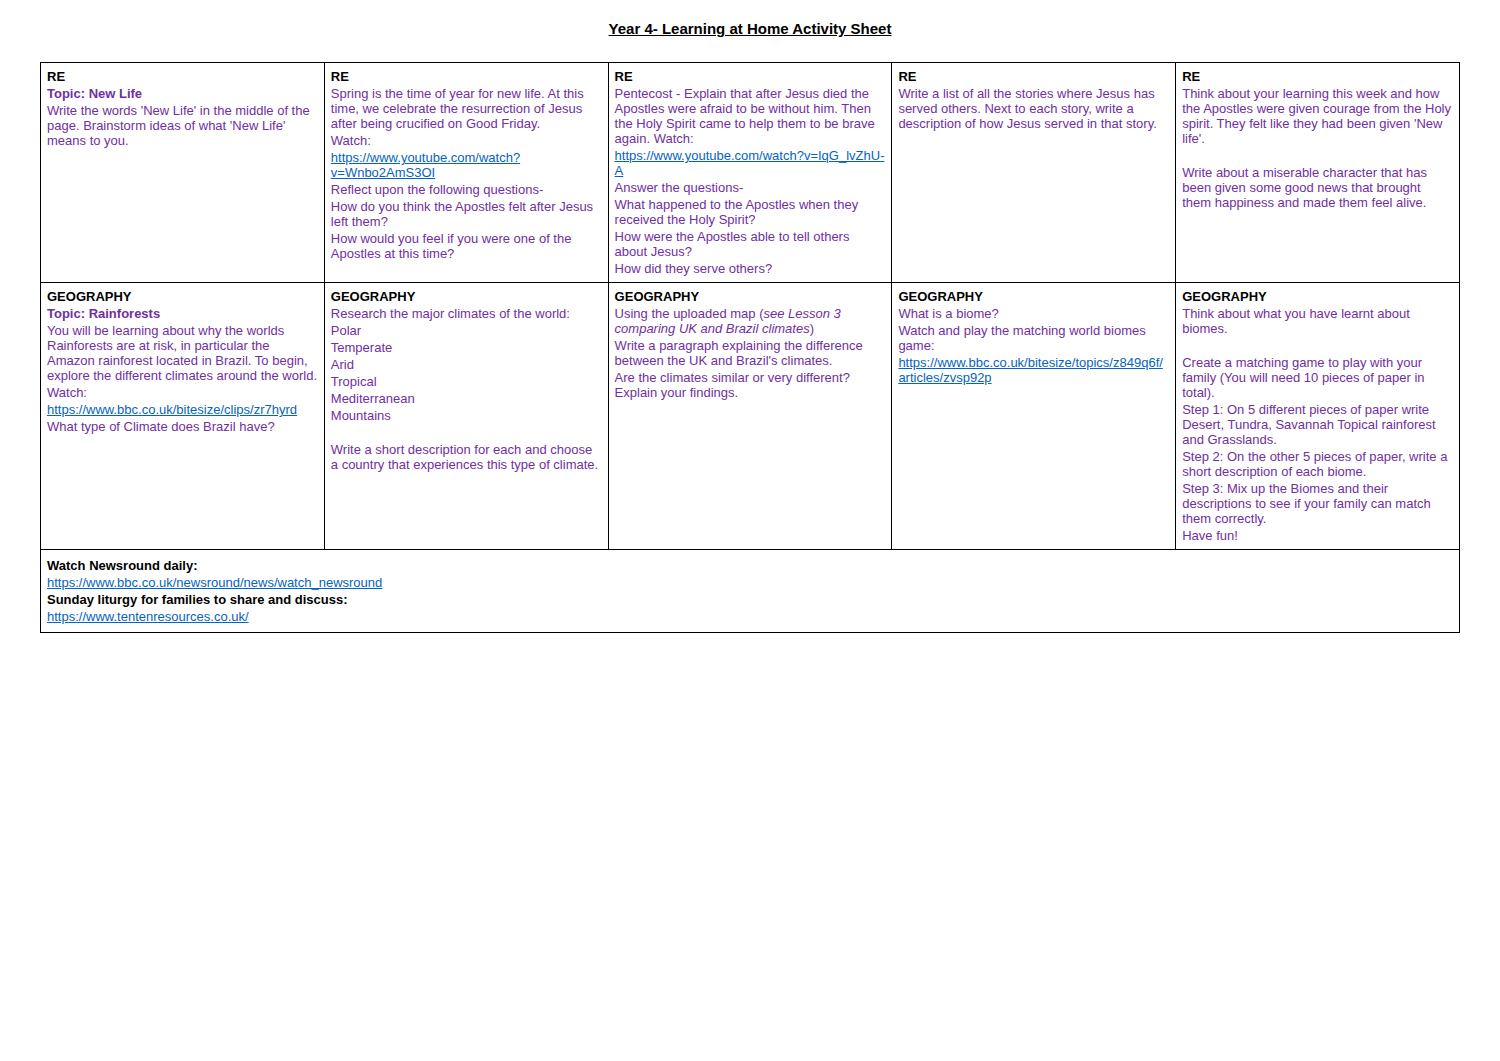Year 4- Learning at Home Activity Sheet
| RE Topic: New Life Write the words 'New Life' in the middle of the page. Brainstorm ideas of what 'New Life' means to you. | RE Spring is the time of year for new life. At this time, we celebrate the resurrection of Jesus after being crucified on Good Friday. Watch: https://www.youtube.com/watch?v=Wnbo2AmS3OI Reflect upon the following questions- How do you think the Apostles felt after Jesus left them? How would you feel if you were one of the Apostles at this time? | RE Pentecost - Explain that after Jesus died the Apostles were afraid to be without him. Then the Holy Spirit came to help them to be brave again. Watch: https://www.youtube.com/watch?v=IqG_lvZhU-A Answer the questions- What happened to the Apostles when they received the Holy Spirit? How were the Apostles able to tell others about Jesus? How did they serve others? | RE Write a list of all the stories where Jesus has served others. Next to each story, write a description of how Jesus served in that story. | RE Think about your learning this week and how the Apostles were given courage from the Holy spirit. They felt like they had been given 'New life'. Write about a miserable character that has been given some good news that brought them happiness and made them feel alive. |
| GEOGRAPHY Topic: Rainforests You will be learning about why the worlds Rainforests are at risk, in particular the Amazon rainforest located in Brazil. To begin, explore the different climates around the world. Watch: https://www.bbc.co.uk/bitesize/clips/zr7hyrd What type of Climate does Brazil have? | GEOGRAPHY Research the major climates of the world: Polar Temperate Arid Tropical Mediterranean Mountains Write a short description for each and choose a country that experiences this type of climate. | GEOGRAPHY Using the uploaded map ( see Lesson 3 comparing UK and Brazil climates ) Write a paragraph explaining the difference between the UK and Brazil's climates. Are the climates similar or very different? Explain your findings. | GEOGRAPHY What is a biome? Watch and play the matching world biomes game: https://www.bbc.co.uk/bitesize/topics/z849q6f/articles/zvsp92p | GEOGRAPHY Think about what you have learnt about biomes. Create a matching game to play with your family (You will need 10 pieces of paper in total). Step 1: On 5 different pieces of paper write Desert, Tundra, Savannah Topical rainforest and Grasslands. Step 2: On the other 5 pieces of paper, write a short description of each biome. Step 3: Mix up the Biomes and their descriptions to see if your family can match them correctly. Have fun! |
| Watch Newsround daily: https://www.bbc.co.uk/newsround/news/watch_newsround Sunday liturgy for families to share and discuss: https://www.tentenresources.co.uk/ |